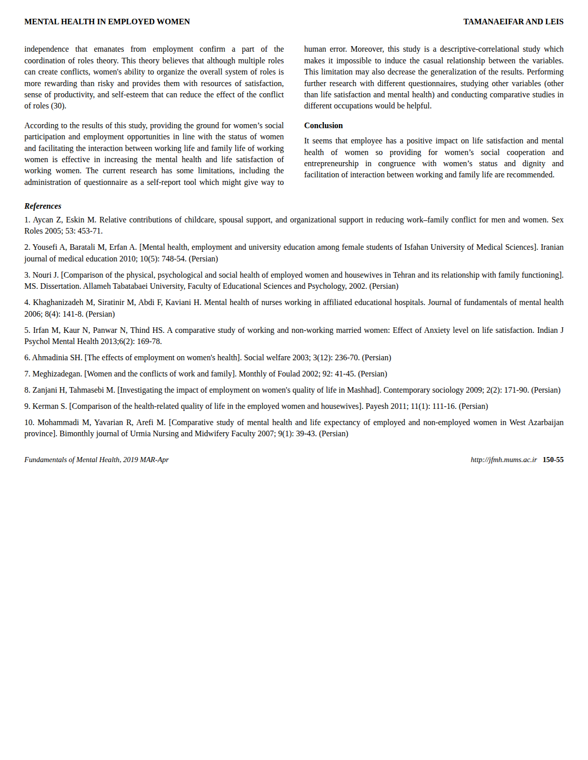MENTAL HEALTH IN EMPLOYED WOMEN TAMANAEIFAR AND LEIS
independence that emanates from employment confirm a part of the coordination of roles theory. This theory believes that although multiple roles can create conflicts, women's ability to organize the overall system of roles is more rewarding than risky and provides them with resources of satisfaction, sense of productivity, and self-esteem that can reduce the effect of the conflict of roles (30).
According to the results of this study, providing the ground for women’s social participation and employment opportunities in line with the status of women and facilitating the interaction between working life and family life of working women is effective in increasing the mental health and life satisfaction of working women. The current research has some limitations, including the administration of questionnaire as a self-report tool which might give way to human error. Moreover, this study is a descriptive-correlational study which makes it impossible to induce the casual relationship between the variables. This limitation may also decrease the generalization of the results. Performing further research with different questionnaires, studying other variables (other than life satisfaction and mental health) and conducting comparative studies in different occupations would be helpful.
Conclusion
It seems that employee has a positive impact on life satisfaction and mental health of women so providing for women’s social cooperation and entrepreneurship in congruence with women’s status and dignity and facilitation of interaction between working and family life are recommended.
References
1. Aycan Z, Eskin M. Relative contributions of childcare, spousal support, and organizational support in reducing work–family conflict for men and women. Sex Roles 2005; 53: 453-71.
2. Yousefi A, Baratali M, Erfan A. [Mental health, employment and university education among female students of Isfahan University of Medical Sciences]. Iranian journal of medical education 2010; 10(5): 748-54. (Persian)
3. Nouri J. [Comparison of the physical, psychological and social health of employed women and housewives in Tehran and its relationship with family functioning]. MS. Dissertation. Allameh Tabatabaei University, Faculty of Educational Sciences and Psychology, 2002. (Persian)
4. Khaghanizadeh M, Siratinir M, Abdi F, Kaviani H. Mental health of nurses working in affiliated educational hospitals. Journal of fundamentals of mental health 2006; 8(4): 141-8. (Persian)
5. Irfan M, Kaur N, Panwar N, Thind HS. A comparative study of working and non-working married women: Effect of Anxiety level on life satisfaction. Indian J Psychol Mental Health 2013;6(2): 169-78.
6. Ahmadinia SH. [The effects of employment on women's health]. Social welfare 2003; 3(12): 236-70. (Persian)
7. Meghizadegan. [Women and the conflicts of work and family]. Monthly of Foulad 2002; 92: 41-45. (Persian)
8. Zanjani H, Tahmasebi M. [Investigating the impact of employment on women's quality of life in Mashhad]. Contemporary sociology 2009; 2(2): 171-90. (Persian)
9. Kerman S. [Comparison of the health-related quality of life in the employed women and housewives]. Payesh 2011; 11(1): 111-16. (Persian)
10. Mohammadi M, Yavarian R, Arefi M. [Comparative study of mental health and life expectancy of employed and non-employed women in West Azarbaijan province]. Bimonthly journal of Urmia Nursing and Midwifery Faculty 2007; 9(1): 39-43. (Persian)
Fundamentals of Mental Health, 2019 MAR-Apr http://jfmh.mums.ac.ir 150-55